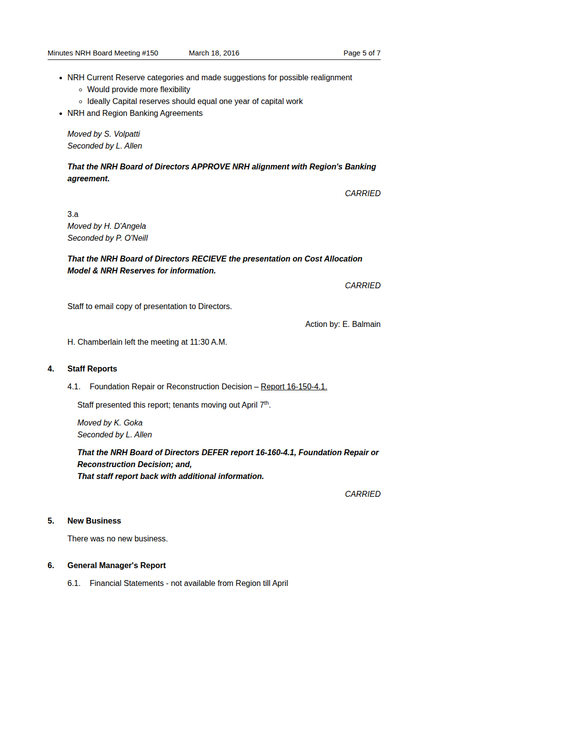Minutes NRH Board Meeting #150
March 18, 2016
Page 5 of 7
NRH Current Reserve categories and made suggestions for possible realignment
Would provide more flexibility
Ideally Capital reserves should equal one year of capital work
NRH and Region Banking Agreements
Moved by S. Volpatti
Seconded by L. Allen
That the NRH Board of Directors APPROVE NRH alignment with Region's Banking agreement.
CARRIED
3.a
Moved by H. D'Angela
Seconded by P. O'Neill
That the NRH Board of Directors RECIEVE the presentation on Cost Allocation Model & NRH Reserves for information.
CARRIED
Staff to email copy of presentation to Directors.
Action by: E. Balmain
H. Chamberlain left the meeting at 11:30 A.M.
4.
Staff Reports
4.1.
Foundation Repair or Reconstruction Decision – Report 16-150-4.1.
Staff presented this report; tenants moving out April 7th.
Moved by K. Goka
Seconded by L. Allen
That the NRH Board of Directors DEFER report 16-160-4.1, Foundation Repair or Reconstruction Decision; and,
That staff report back with additional information.
CARRIED
5.
New Business
There was no new business.
6.
General Manager's Report
6.1.
Financial Statements - not available from Region till April